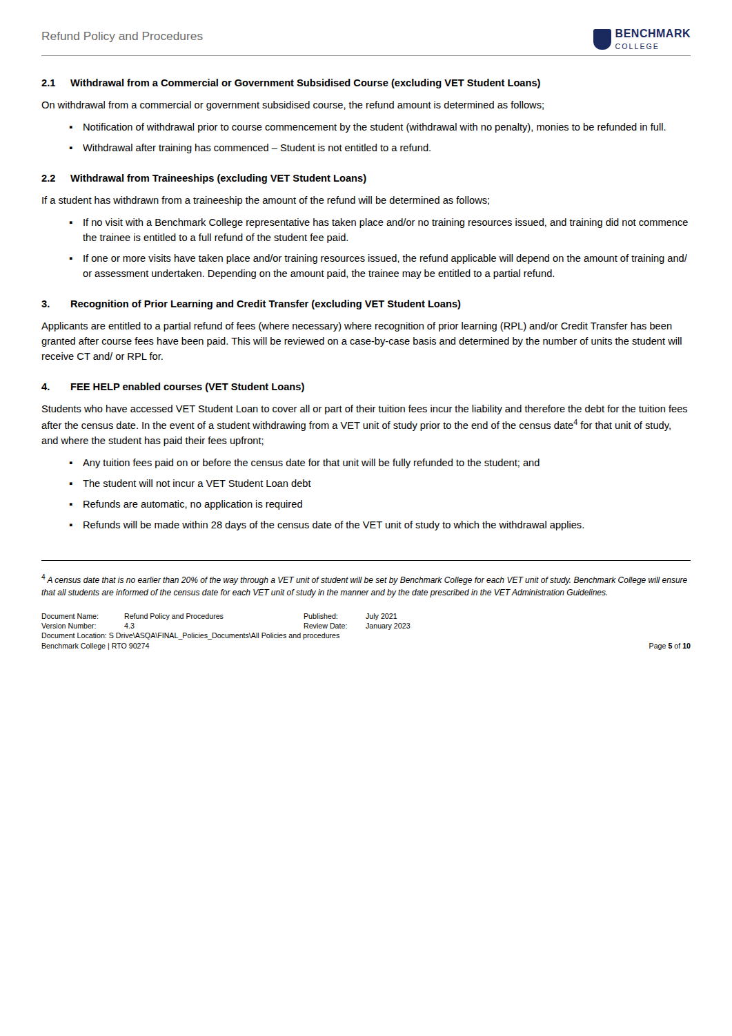Refund Policy and Procedures
BENCHMARK
COLLEGE
2.1 Withdrawal from a Commercial or Government Subsidised Course (excluding VET Student Loans)
On withdrawal from a commercial or government subsidised course, the refund amount is determined as follows;
Notification of withdrawal prior to course commencement by the student (withdrawal with no penalty), monies to be refunded in full.
Withdrawal after training has commenced – Student is not entitled to a refund.
2.2 Withdrawal from Traineeships (excluding VET Student Loans)
If a student has withdrawn from a traineeship the amount of the refund will be determined as follows;
If no visit with a Benchmark College representative has taken place and/or no training resources issued, and training did not commence the trainee is entitled to a full refund of the student fee paid.
If one or more visits have taken place and/or training resources issued, the refund applicable will depend on the amount of training and/ or assessment undertaken. Depending on the amount paid, the trainee may be entitled to a partial refund.
3. Recognition of Prior Learning and Credit Transfer (excluding VET Student Loans)
Applicants are entitled to a partial refund of fees (where necessary) where recognition of prior learning (RPL) and/or Credit Transfer has been granted after course fees have been paid. This will be reviewed on a case-by-case basis and determined by the number of units the student will receive CT and/ or RPL for.
4. FEE HELP enabled courses (VET Student Loans)
Students who have accessed VET Student Loan to cover all or part of their tuition fees incur the liability and therefore the debt for the tuition fees after the census date. In the event of a student withdrawing from a VET unit of study prior to the end of the census date4 for that unit of study, and where the student has paid their fees upfront;
Any tuition fees paid on or before the census date for that unit will be fully refunded to the student; and
The student will not incur a VET Student Loan debt
Refunds are automatic, no application is required
Refunds will be made within 28 days of the census date of the VET unit of study to which the withdrawal applies.
4 A census date that is no earlier than 20% of the way through a VET unit of student will be set by Benchmark College for each VET unit of study. Benchmark College will ensure that all students are informed of the census date for each VET unit of study in the manner and by the date prescribed in the VET Administration Guidelines.
| Document Name: | Refund Policy and Procedures | Published: | July 2021 |
| Version Number: | 4.3 | Review Date: | January 2023 |
| Document Location: S Drive\ASQA\FINAL_Policies_Documents\All Policies and procedures |
| Benchmark College / RTO 90274 | Page 5 of 10 |